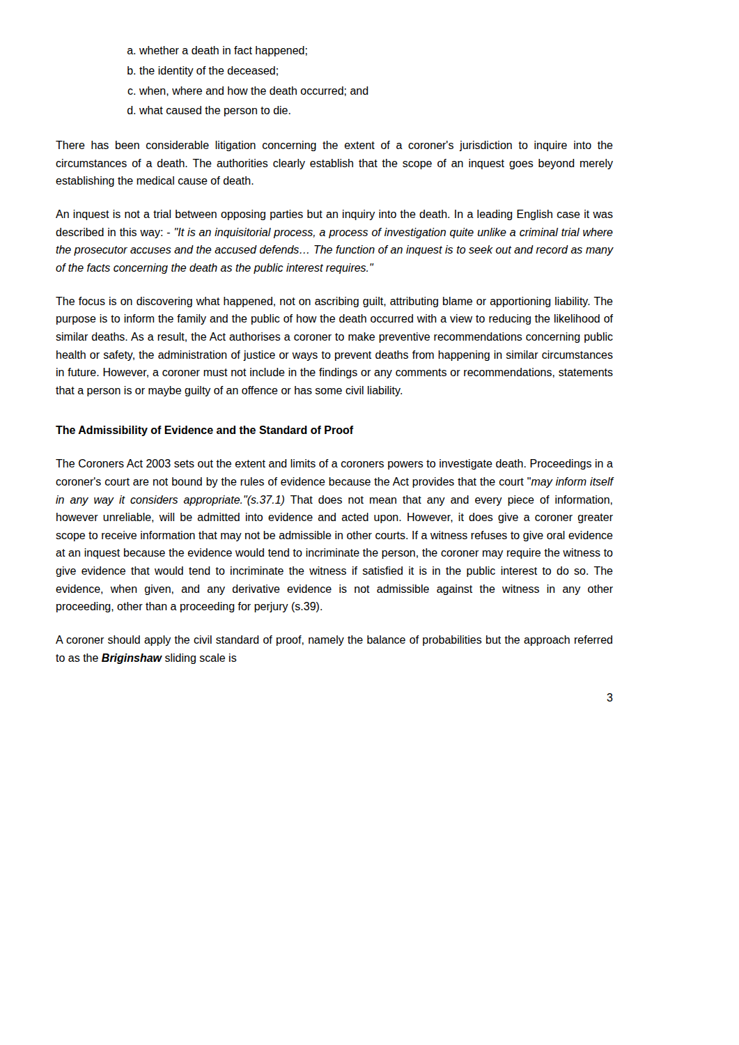whether a death in fact happened;
the identity of the deceased;
when, where and how the death occurred; and
what caused the person to die.
There has been considerable litigation concerning the extent of a coroner's jurisdiction to inquire into the circumstances of a death. The authorities clearly establish that the scope of an inquest goes beyond merely establishing the medical cause of death.
An inquest is not a trial between opposing parties but an inquiry into the death. In a leading English case it was described in this way: - "It is an inquisitorial process, a process of investigation quite unlike a criminal trial where the prosecutor accuses and the accused defends… The function of an inquest is to seek out and record as many of the facts concerning the death as the public interest requires."
The focus is on discovering what happened, not on ascribing guilt, attributing blame or apportioning liability. The purpose is to inform the family and the public of how the death occurred with a view to reducing the likelihood of similar deaths. As a result, the Act authorises a coroner to make preventive recommendations concerning public health or safety, the administration of justice or ways to prevent deaths from happening in similar circumstances in future. However, a coroner must not include in the findings or any comments or recommendations, statements that a person is or maybe guilty of an offence or has some civil liability.
The Admissibility of Evidence and the Standard of Proof
The Coroners Act 2003 sets out the extent and limits of a coroners powers to investigate death. Proceedings in a coroner's court are not bound by the rules of evidence because the Act provides that the court "may inform itself in any way it considers appropriate."(s.37.1) That does not mean that any and every piece of information, however unreliable, will be admitted into evidence and acted upon. However, it does give a coroner greater scope to receive information that may not be admissible in other courts. If a witness refuses to give oral evidence at an inquest because the evidence would tend to incriminate the person, the coroner may require the witness to give evidence that would tend to incriminate the witness if satisfied it is in the public interest to do so. The evidence, when given, and any derivative evidence is not admissible against the witness in any other proceeding, other than a proceeding for perjury (s.39).
A coroner should apply the civil standard of proof, namely the balance of probabilities but the approach referred to as the Briginshaw sliding scale is
3